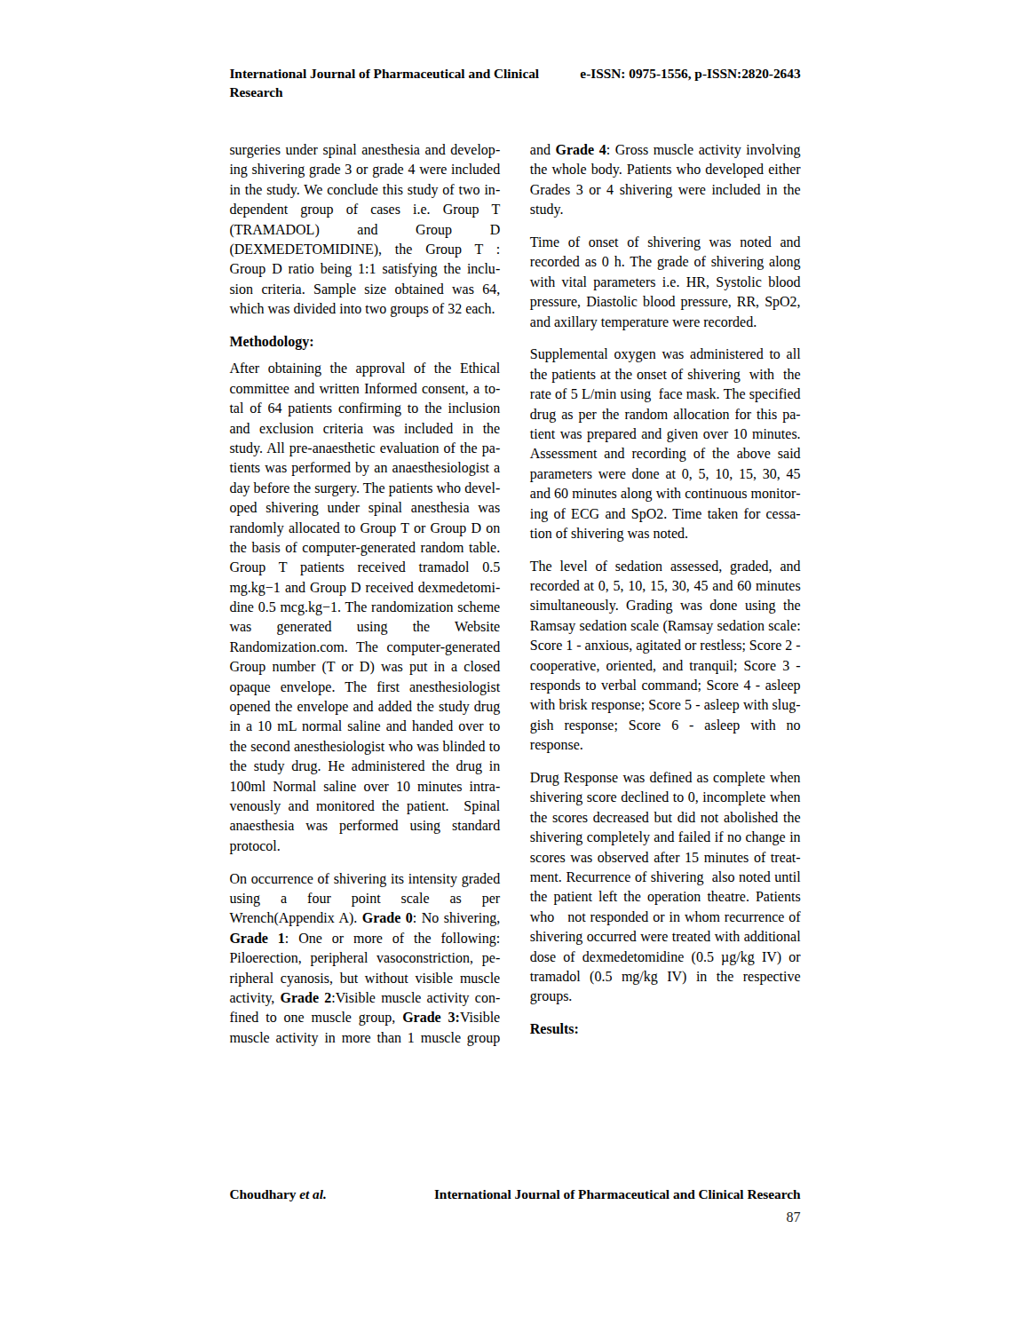International Journal of Pharmaceutical and Clinical Research
e-ISSN: 0975-1556, p-ISSN:2820-2643
surgeries under spinal anesthesia and developing shivering grade 3 or grade 4 were included in the study. We conclude this study of two independent group of cases i.e. Group T (TRAMADOL) and Group D (DEXMEDETOMIDINE), the Group T : Group D ratio being 1:1 satisfying the inclusion criteria. Sample size obtained was 64, which was divided into two groups of 32 each.
Methodology:
After obtaining the approval of the Ethical committee and written Informed consent, a total of 64 patients confirming to the inclusion and exclusion criteria was included in the study. All pre-anaesthetic evaluation of the patients was performed by an anaesthesiologist a day before the surgery. The patients who developed shivering under spinal anesthesia was randomly allocated to Group T or Group D on the basis of computer-generated random table. Group T patients received tramadol 0.5 mg.kg−1 and Group D received dexmedetomidine 0.5 mcg.kg−1. The randomization scheme was generated using the Website Randomization.com. The computer-generated Group number (T or D) was put in a closed opaque envelope. The first anesthesiologist opened the envelope and added the study drug in a 10 mL normal saline and handed over to the second anesthesiologist who was blinded to the study drug. He administered the drug in 100ml Normal saline over 10 minutes intravenously and monitored the patient. Spinal anaesthesia was performed using standard protocol.
On occurrence of shivering its intensity graded using a four point scale as per Wrench(Appendix A). Grade 0: No shivering, Grade 1: One or more of the following: Piloerection, peripheral vasoconstriction, peripheral cyanosis, but without visible muscle activity, Grade 2:Visible muscle activity confined to one muscle group, Grade 3: Visible muscle activity in more than 1 muscle group and Grade 4: Gross muscle activity involving the whole body. Patients who developed either Grades 3 or 4 shivering were included in the study.
Time of onset of shivering was noted and recorded as 0 h. The grade of shivering along with vital parameters i.e. HR, Systolic blood pressure, Diastolic blood pressure, RR, SpO2, and axillary temperature were recorded.
Supplemental oxygen was administered to all the patients at the onset of shivering with the rate of 5 L/min using face mask. The specified drug as per the random allocation for this patient was prepared and given over 10 minutes. Assessment and recording of the above said parameters were done at 0, 5, 10, 15, 30, 45 and 60 minutes along with continuous monitoring of ECG and SpO2. Time taken for cessation of shivering was noted.
The level of sedation assessed, graded, and recorded at 0, 5, 10, 15, 30, 45 and 60 minutes simultaneously. Grading was done using the Ramsay sedation scale (Ramsay sedation scale: Score 1 - anxious, agitated or restless; Score 2 - cooperative, oriented, and tranquil; Score 3 - responds to verbal command; Score 4 - asleep with brisk response; Score 5 - asleep with sluggish response; Score 6 - asleep with no response.
Drug Response was defined as complete when shivering score declined to 0, incomplete when the scores decreased but did not abolished the shivering completely and failed if no change in scores was observed after 15 minutes of treatment. Recurrence of shivering also noted until the patient left the operation theatre. Patients who not responded or in whom recurrence of shivering occurred were treated with additional dose of dexmedetomidine (0.5 µg/kg IV) or tramadol (0.5 mg/kg IV) in the respective groups.
Results:
Choudhary et al.
International Journal of Pharmaceutical and Clinical Research
87